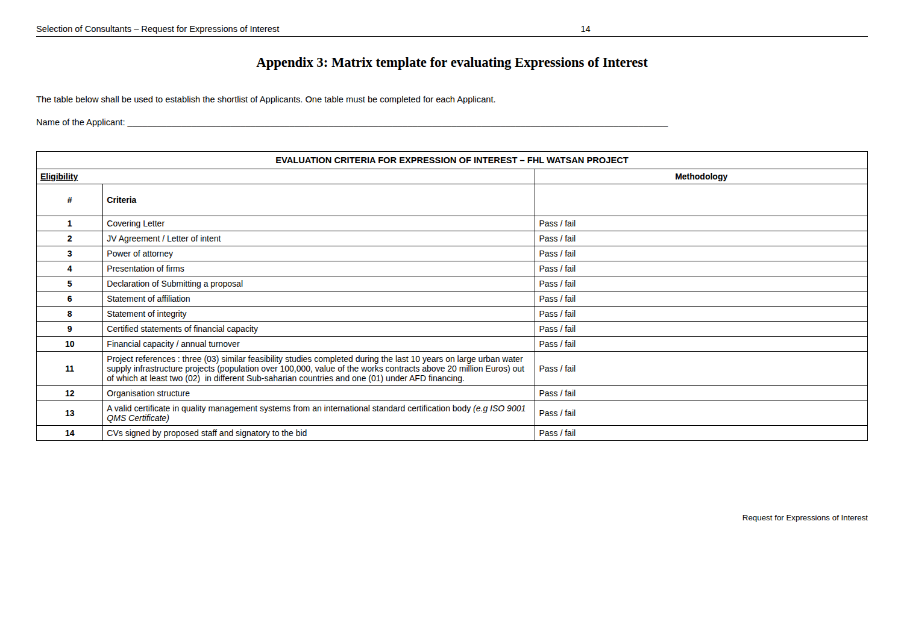Selection of Consultants – Request for Expressions of Interest 14
Appendix 3: Matrix template for evaluating Expressions of Interest
The table below shall be used to establish the shortlist of Applicants. One table must be completed for each Applicant.
Name of the Applicant: ______________________________________________________________________________________________________________
| EVALUATION CRITERIA FOR EXPRESSION OF INTEREST – FHL WATSAN PROJECT |
| --- |
| Eligibility | Methodology |
| # | Criteria | |
| 1 | Covering Letter | Pass / fail |
| 2 | JV Agreement / Letter of intent | Pass / fail |
| 3 | Power of attorney | Pass / fail |
| 4 | Presentation of firms | Pass / fail |
| 5 | Declaration of Submitting a proposal | Pass / fail |
| 6 | Statement of affiliation | Pass / fail |
| 8 | Statement of integrity | Pass / fail |
| 9 | Certified statements of financial capacity | Pass / fail |
| 10 | Financial capacity / annual turnover | Pass / fail |
| 11 | Project references : three (03) similar feasibility studies completed during the last 10 years on large urban water supply infrastructure projects (population over 100,000, value of the works contracts above 20 million Euros) out of which at least two (02) in different Sub-saharian countries and one (01) under AFD financing. | Pass / fail |
| 12 | Organisation structure | Pass / fail |
| 13 | A valid certificate in quality management systems from an international standard certification body (e.g ISO 9001 QMS Certificate) | Pass / fail |
| 14 | CVs signed by proposed staff and signatory to the bid | Pass / fail |
Request for Expressions of Interest